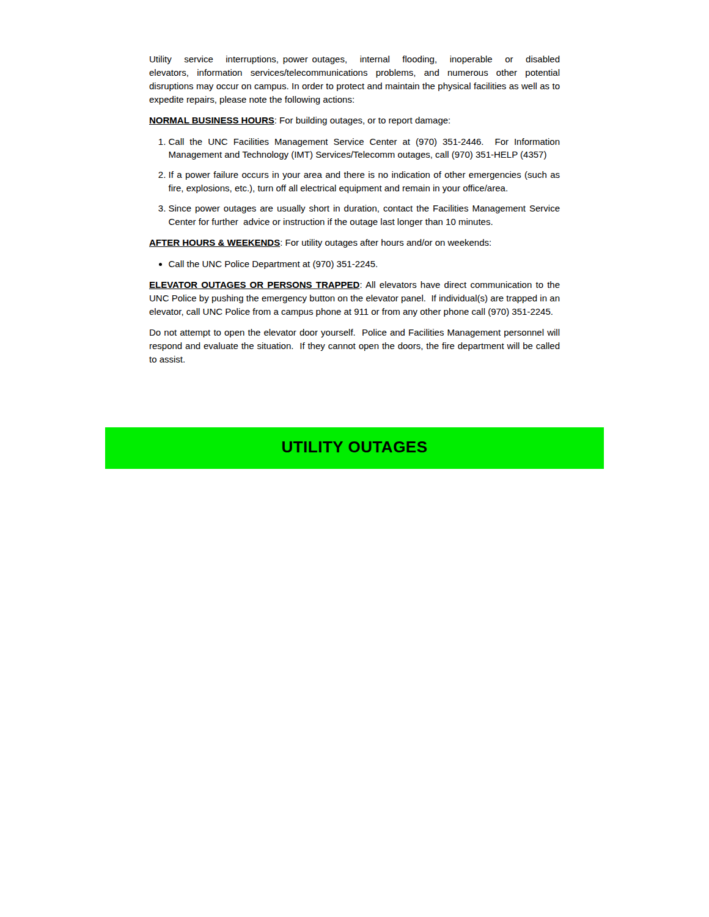Utility service interruptions, power outages, internal flooding, inoperable or disabled elevators, information services/telecommunications problems, and numerous other potential disruptions may occur on campus. In order to protect and maintain the physical facilities as well as to expedite repairs, please note the following actions:
NORMAL BUSINESS HOURS: For building outages, or to report damage:
Call the UNC Facilities Management Service Center at (970) 351-2446. For Information Management and Technology (IMT) Services/Telecomm outages, call (970) 351-HELP (4357)
If a power failure occurs in your area and there is no indication of other emergencies (such as fire, explosions, etc.), turn off all electrical equipment and remain in your office/area.
Since power outages are usually short in duration, contact the Facilities Management Service Center for further advice or instruction if the outage last longer than 10 minutes.
AFTER HOURS & WEEKENDS: For utility outages after hours and/or on weekends:
Call the UNC Police Department at (970) 351-2245.
ELEVATOR OUTAGES OR PERSONS TRAPPED: All elevators have direct communication to the UNC Police by pushing the emergency button on the elevator panel. If individual(s) are trapped in an elevator, call UNC Police from a campus phone at 911 or from any other phone call (970) 351-2245.
Do not attempt to open the elevator door yourself. Police and Facilities Management personnel will respond and evaluate the situation. If they cannot open the doors, the fire department will be called to assist.
UTILITY OUTAGES